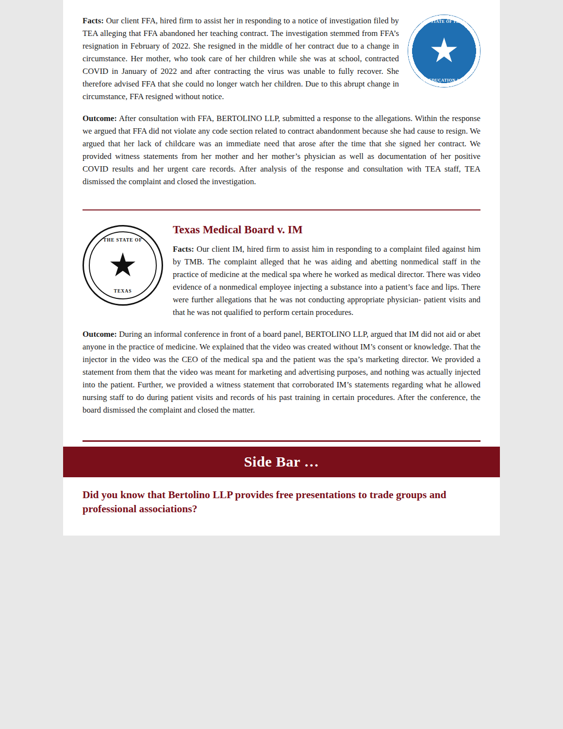The State of Texas Texas Education Agency
Facts: Our client FFA, hired firm to assist her in responding to a notice of investigation filed by TEA alleging that FFA abandoned her teaching contract. The investigation stemmed from FFA’s resignation in February of 2022. She resigned in the middle of her contract due to a change in circumstance. Her mother, who took care of her children while she was at school, contracted COVID in January of 2022 and after contracting the virus was unable to fully recover. She therefore advised FFA that she could no longer watch her children. Due to this abrupt change in circumstance, FFA resigned without notice.
Outcome: After consultation with FFA, BERTOLINO LLP, submitted a response to the allegations. Within the response we argued that FFA did not violate any code section related to contract abandonment because she had cause to resign. We argued that her lack of childcare was an immediate need that arose after the time that she signed her contract. We provided witness statements from her mother and her mother’s physician as well as documentation of her positive COVID results and her urgent care records. After analysis of the response and consultation with TEA staff, TEA dismissed the complaint and closed the investigation.
The State of Texas
Texas Medical Board v. IM
Facts: Our client IM, hired firm to assist him in responding to a complaint filed against him by TMB. The complaint alleged that he was aiding and abetting nonmedical staff in the practice of medicine at the medical spa where he worked as medical director. There was video evidence of a nonmedical employee injecting a substance into a patient’s face and lips. There were further allegations that he was not conducting appropriate physician- patient visits and that he was not qualified to perform certain procedures.
Outcome: During an informal conference in front of a board panel, BERTOLINO LLP, argued that IM did not aid or abet anyone in the practice of medicine. We explained that the video was created without IM’s consent or knowledge. That the injector in the video was the CEO of the medical spa and the patient was the spa’s marketing director. We provided a statement from them that the video was meant for marketing and advertising purposes, and nothing was actually injected into the patient. Further, we provided a witness statement that corroborated IM’s statements regarding what he allowed nursing staff to do during patient visits and records of his past training in certain procedures. After the conference, the board dismissed the complaint and closed the matter.
Side Bar …
Did you know that Bertolino LLP provides free presentations to trade groups and professional associations?